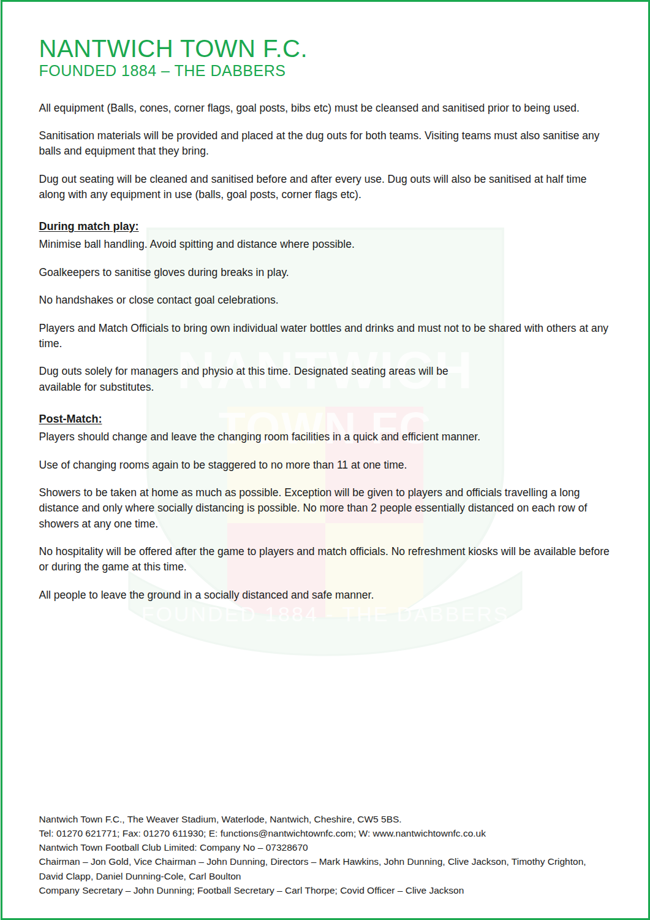NANTWICH TOWN FC FOUNDED 1884 - THE DABBERS
NANTWICH TOWN F.C.
FOUNDED 1884 – THE DABBERS
All equipment (Balls, cones, corner flags, goal posts, bibs etc) must be cleansed and sanitised prior to being used.
Sanitisation materials will be provided and placed at the dug outs for both teams. Visiting teams must also sanitise any balls and equipment that they bring.
Dug out seating will be cleaned and sanitised before and after every use. Dug outs will also be sanitised at half time along with any equipment in use (balls, goal posts, corner flags etc).
During match play:
Minimise ball handling. Avoid spitting and distance where possible.
Goalkeepers to sanitise gloves during breaks in play.
No handshakes or close contact goal celebrations.
Players and Match Officials to bring own individual water bottles and drinks and must not to be shared with others at any time.
Dug outs solely for managers and physio at this time. Designated seating areas will be
available for substitutes.
Post-Match:
Players should change and leave the changing room facilities in a quick and efficient manner.
Use of changing rooms again to be staggered to no more than 11 at one time.
Showers to be taken at home as much as possible. Exception will be given to players and officials travelling a long distance and only where socially distancing is possible. No more than 2 people essentially distanced on each row of showers at any one time.
No hospitality will be offered after the game to players and match officials. No refreshment kiosks will be available before or during the game at this time.
All people to leave the ground in a socially distanced and safe manner.
Nantwich Town F.C., The Weaver Stadium, Waterlode, Nantwich, Cheshire, CW5 5BS.
Tel: 01270 621771; Fax: 01270 611930; E: functions@nantwichtownfc.com; W: www.nantwichtownfc.co.uk
Nantwich Town Football Club Limited: Company No – 07328670
Chairman – Jon Gold, Vice Chairman – John Dunning, Directors – Mark Hawkins, John Dunning, Clive Jackson, Timothy Crighton, David Clapp, Daniel Dunning-Cole, Carl Boulton
Company Secretary – John Dunning; Football Secretary – Carl Thorpe; Covid Officer – Clive Jackson